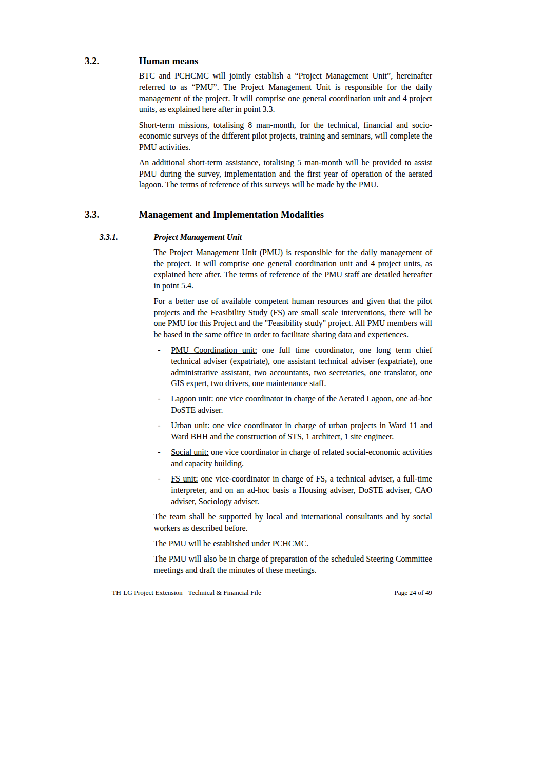3.2. Human means
BTC and PCHCMC will jointly establish a “Project Management Unit”, hereinafter referred to as “PMU”. The Project Management Unit is responsible for the daily management of the project. It will comprise one general coordination unit and 4 project units, as explained here after in point 3.3.
Short-term missions, totalising 8 man-month, for the technical, financial and socio-economic surveys of the different pilot projects, training and seminars, will complete the PMU activities.
An additional short-term assistance, totalising 5 man-month will be provided to assist PMU during the survey, implementation and the first year of operation of the aerated lagoon. The terms of reference of this surveys will be made by the PMU.
3.3. Management and Implementation Modalities
3.3.1. Project Management Unit
The Project Management Unit (PMU) is responsible for the daily management of the project. It will comprise one general coordination unit and 4 project units, as explained here after. The terms of reference of the PMU staff are detailed hereafter in point 5.4.
For a better use of available competent human resources and given that the pilot projects and the Feasibility Study (FS) are small scale interventions, there will be one PMU for this Project and the "Feasibility study" project. All PMU members will be based in the same office in order to facilitate sharing data and experiences.
PMU Coordination unit: one full time coordinator, one long term chief technical adviser (expatriate), one assistant technical adviser (expatriate), one administrative assistant, two accountants, two secretaries, one translator, one GIS expert, two drivers, one maintenance staff.
Lagoon unit: one vice coordinator in charge of the Aerated Lagoon, one ad-hoc DoSTE adviser.
Urban unit: one vice coordinator in charge of urban projects in Ward 11 and Ward BHH and the construction of STS, 1 architect, 1 site engineer.
Social unit: one vice coordinator in charge of related social-economic activities and capacity building.
FS unit: one vice-coordinator in charge of FS, a technical adviser, a full-time interpreter, and on an ad-hoc basis a Housing adviser, DoSTE adviser, CAO adviser, Sociology adviser.
The team shall be supported by local and international consultants and by social workers as described before.
The PMU will be established under PCHCMC.
The PMU will also be in charge of preparation of the scheduled Steering Committee meetings and draft the minutes of these meetings.
TH-LG Project Extension - Technical & Financial File
Page 24 of 49